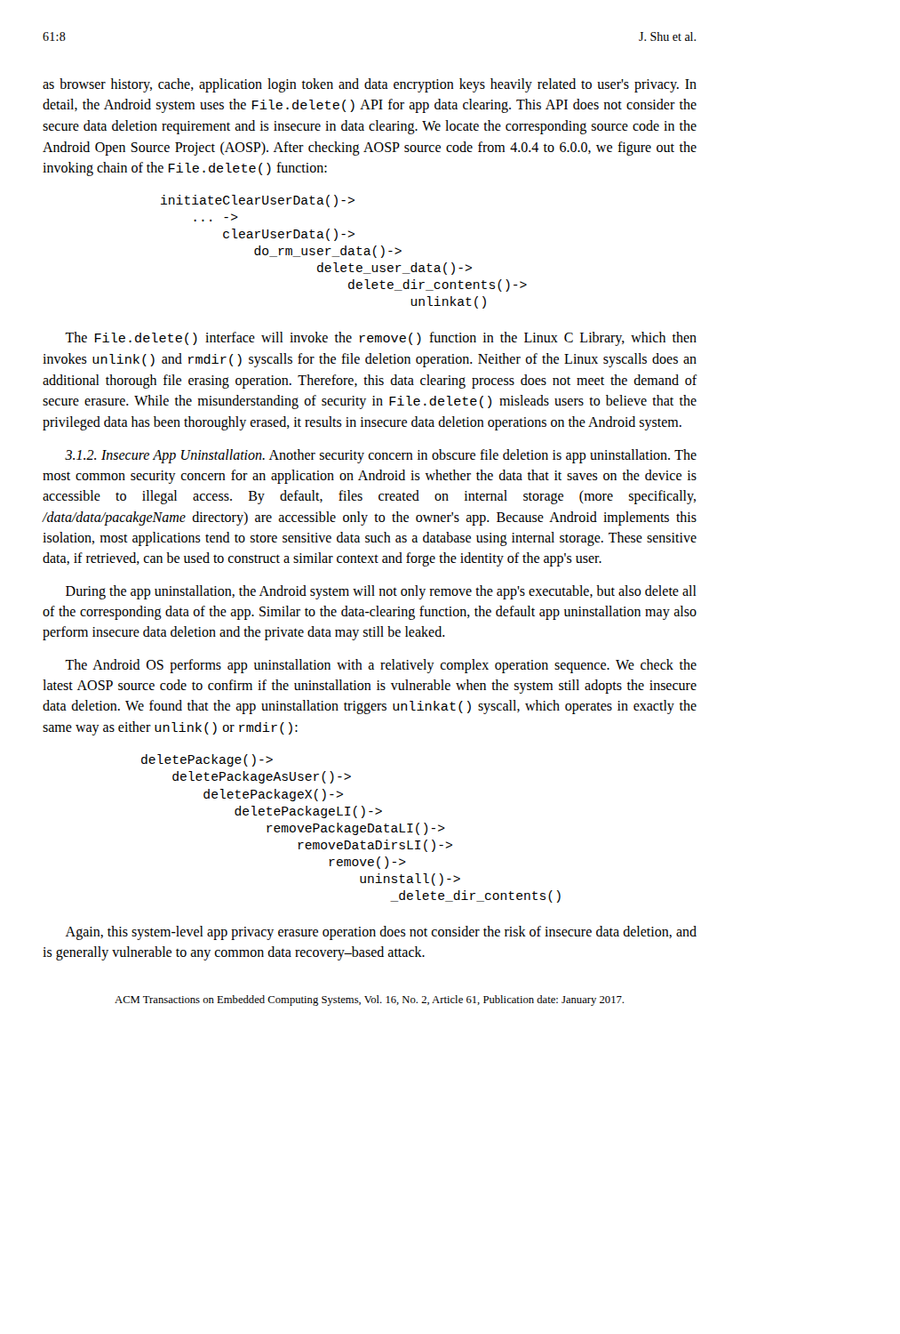61:8 J. Shu et al.
as browser history, cache, application login token and data encryption keys heavily related to user's privacy. In detail, the Android system uses the File.delete() API for app data clearing. This API does not consider the secure data deletion requirement and is insecure in data clearing. We locate the corresponding source code in the Android Open Source Project (AOSP). After checking AOSP source code from 4.0.4 to 6.0.0, we figure out the invoking chain of the File.delete() function:
initiateClearUserData()->
    ... ->
        clearUserData()->
            do_rm_user_data()->
                    delete_user_data()->
                        delete_dir_contents()->
                                unlinkat()
The File.delete() interface will invoke the remove() function in the Linux C Library, which then invokes unlink() and rmdir() syscalls for the file deletion operation. Neither of the Linux syscalls does an additional thorough file erasing operation. Therefore, this data clearing process does not meet the demand of secure erasure. While the misunderstanding of security in File.delete() misleads users to believe that the privileged data has been thoroughly erased, it results in insecure data deletion operations on the Android system.
3.1.2. Insecure App Uninstallation. Another security concern in obscure file deletion is app uninstallation. The most common security concern for an application on Android is whether the data that it saves on the device is accessible to illegal access. By default, files created on internal storage (more specifically, /data/data/pacakgeName directory) are accessible only to the owner's app. Because Android implements this isolation, most applications tend to store sensitive data such as a database using internal storage. These sensitive data, if retrieved, can be used to construct a similar context and forge the identity of the app's user.
During the app uninstallation, the Android system will not only remove the app's executable, but also delete all of the corresponding data of the app. Similar to the data-clearing function, the default app uninstallation may also perform insecure data deletion and the private data may still be leaked.
The Android OS performs app uninstallation with a relatively complex operation sequence. We check the latest AOSP source code to confirm if the uninstallation is vulnerable when the system still adopts the insecure data deletion. We found that the app uninstallation triggers unlinkat() syscall, which operates in exactly the same way as either unlink() or rmdir():
deletePackage()->
    deletePackageAsUser()->
        deletePackageX()->
            deletePackageLI()->
                removePackageDataLI()->
                    removeDataDirsLI()->
                        remove()->
                            uninstall()->
                                _delete_dir_contents()
Again, this system-level app privacy erasure operation does not consider the risk of insecure data deletion, and is generally vulnerable to any common data recovery–based attack.
ACM Transactions on Embedded Computing Systems, Vol. 16, No. 2, Article 61, Publication date: January 2017.